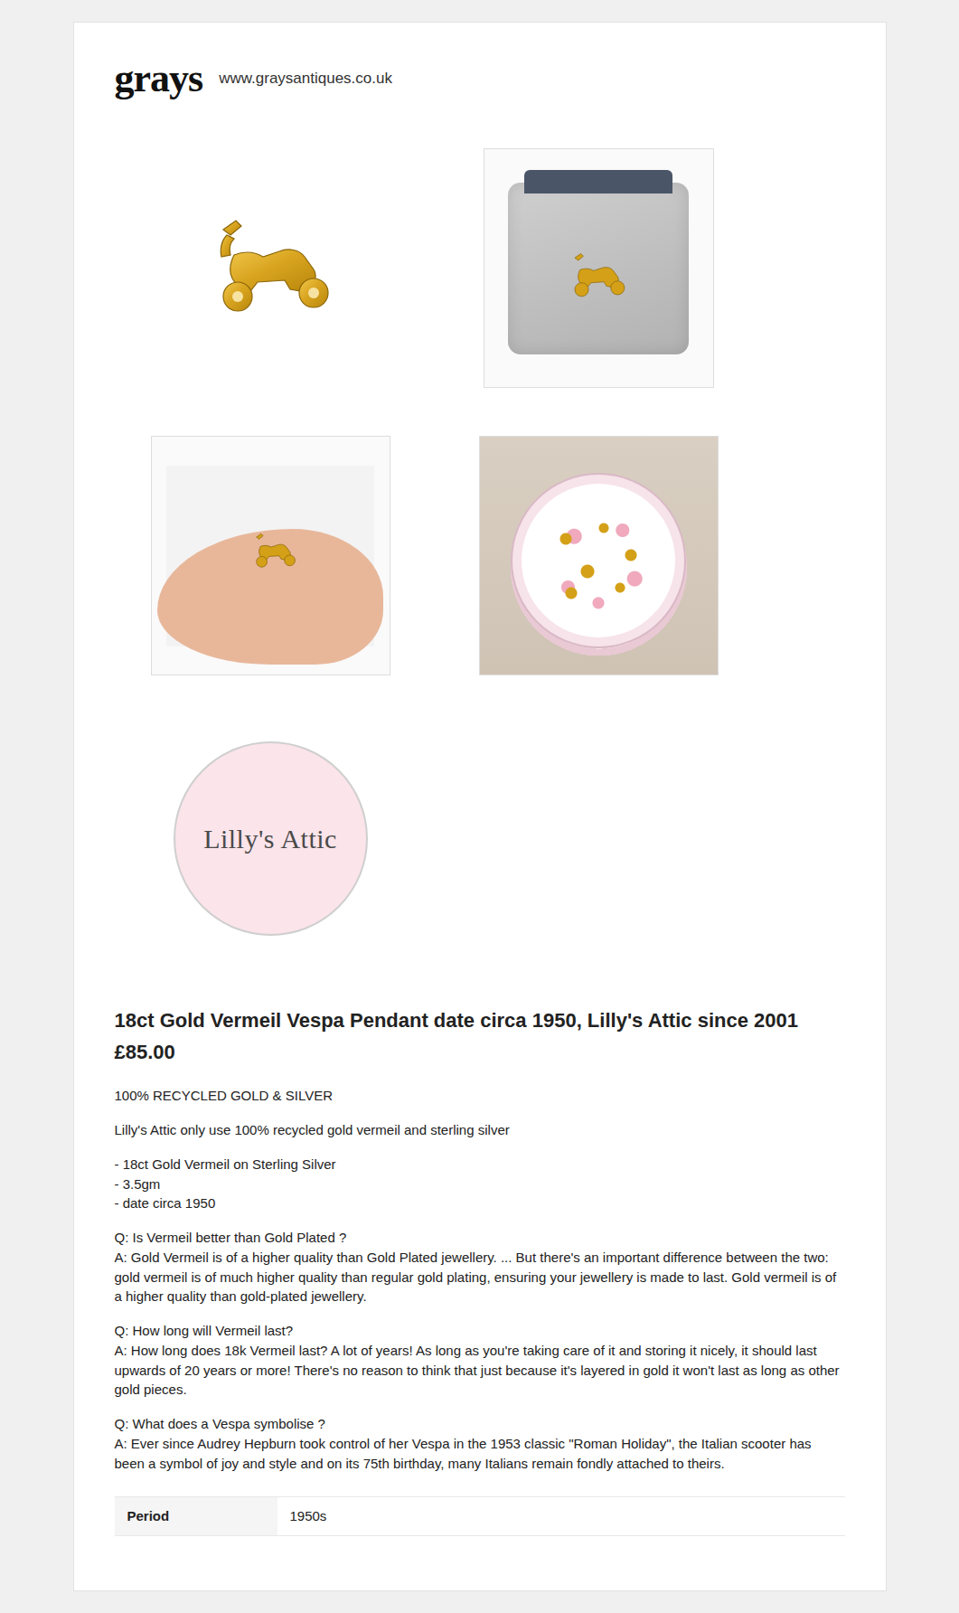grays
www.graysantiques.co.uk
Lilly's Attic
18ct Gold Vermeil Vespa Pendant date circa 1950, Lilly's Attic since 2001
£85.00
100% RECYCLED GOLD & SILVER
Lilly's Attic only use 100% recycled gold vermeil and sterling silver
18ct Gold Vermeil on Sterling Silver
3.5gm
date circa 1950
Q: Is Vermeil better than Gold Plated ?
A: Gold Vermeil is of a higher quality than Gold Plated jewellery. ... But there's an important difference between the two: gold vermeil is of much higher quality than regular gold plating, ensuring your jewellery is made to last. Gold vermeil is of a higher quality than gold-plated jewellery.
Q: How long will Vermeil last?
A: How long does 18k Vermeil last? A lot of years! As long as you're taking care of it and storing it nicely, it should last upwards of 20 years or more! There's no reason to think that just because it's layered in gold it won't last as long as other gold pieces.
Q: What does a Vespa symbolise ?
A: Ever since Audrey Hepburn took control of her Vespa in the 1953 classic "Roman Holiday", the Italian scooter has been a symbol of joy and style and on its 75th birthday, many Italians remain fondly attached to theirs.
| Period | 1950s |